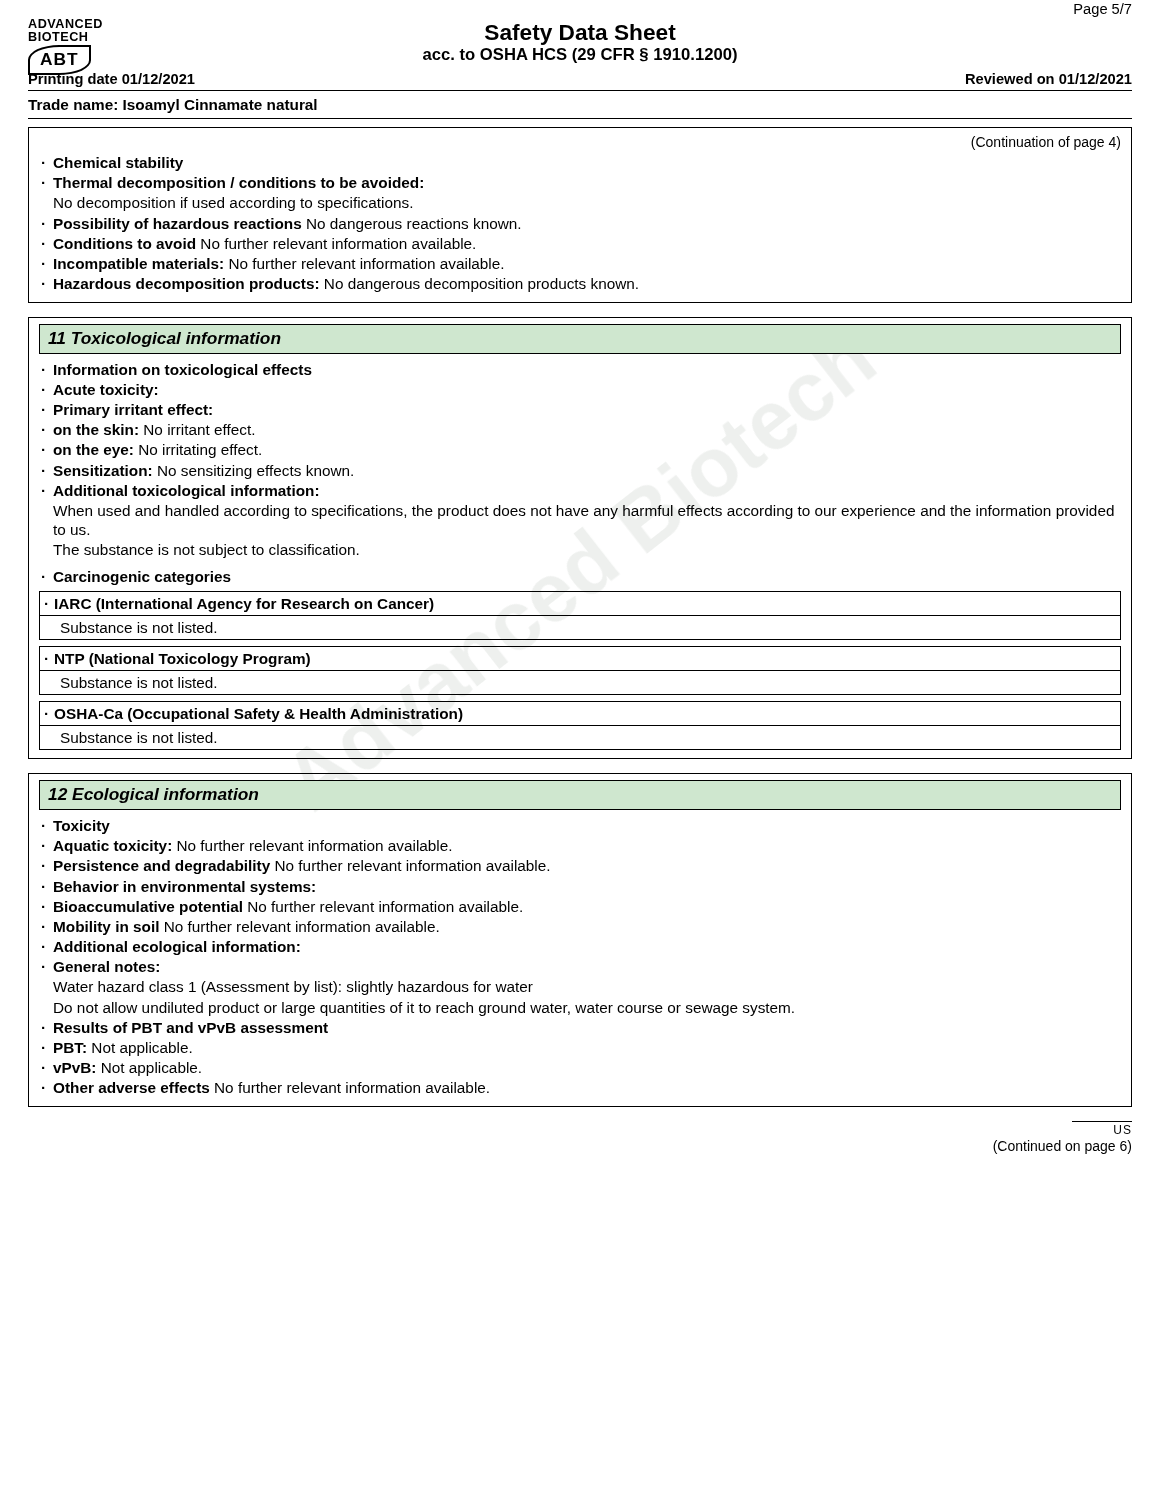Advanced Biotech
ADVANCED
BIOTECH
ABT
Page 5/7
Safety Data Sheet
acc. to OSHA HCS (29 CFR § 1910.1200)
Printing date 01/12/2021 Reviewed on 01/12/2021
Trade name: Isoamyl Cinnamate natural
(Continuation of page 4)
Chemical stability
Thermal decomposition / conditions to be avoided:
No decomposition if used according to specifications.
Possibility of hazardous reactions No dangerous reactions known.
Conditions to avoid No further relevant information available.
Incompatible materials: No further relevant information available.
Hazardous decomposition products: No dangerous decomposition products known.
11 Toxicological information
Information on toxicological effects
Acute toxicity:
Primary irritant effect:
on the skin: No irritant effect.
on the eye: No irritating effect.
Sensitization: No sensitizing effects known.
Additional toxicological information:
When used and handled according to specifications, the product does not have any harmful effects according to our experience and the information provided to us.
The substance is not subject to classification.
Carcinogenic categories
IARC (International Agency for Research on Cancer)
Substance is not listed.
NTP (National Toxicology Program)
Substance is not listed.
OSHA-Ca (Occupational Safety & Health Administration)
Substance is not listed.
12 Ecological information
Toxicity
Aquatic toxicity: No further relevant information available.
Persistence and degradability No further relevant information available.
Behavior in environmental systems:
Bioaccumulative potential No further relevant information available.
Mobility in soil No further relevant information available.
Additional ecological information:
General notes:
Water hazard class 1 (Assessment by list): slightly hazardous for water
Do not allow undiluted product or large quantities of it to reach ground water, water course or sewage system.
Results of PBT and vPvB assessment
PBT: Not applicable.
vPvB: Not applicable.
Other adverse effects No further relevant information available.
US
(Continued on page 6)